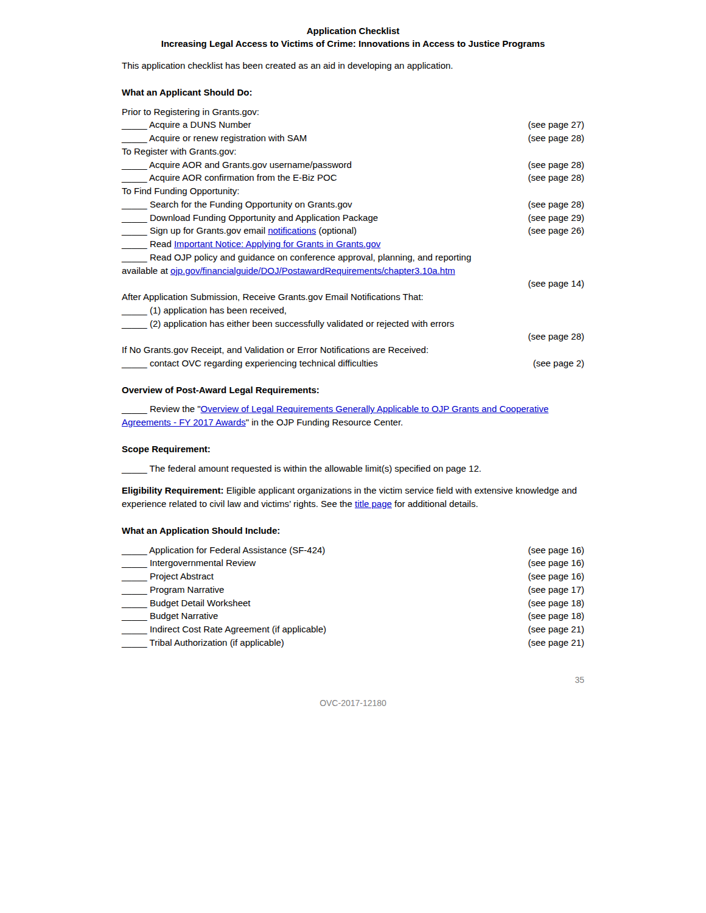Application Checklist
Increasing Legal Access to Victims of Crime: Innovations in Access to Justice Programs
This application checklist has been created as an aid in developing an application.
What an Applicant Should Do:
| Prior to Registering in Grants.gov: |
| _____ Acquire a DUNS Number | (see page 27) |
| _____ Acquire or renew registration with SAM | (see page 28) |
| To Register with Grants.gov: |
| _____ Acquire AOR and Grants.gov username/password | (see page 28) |
| _____ Acquire AOR confirmation from the E-Biz POC | (see page 28) |
| To Find Funding Opportunity: |
| _____ Search for the Funding Opportunity on Grants.gov | (see page 28) |
| _____ Download Funding Opportunity and Application Package | (see page 29) |
| _____ Sign up for Grants.gov email notifications (optional) | (see page 26) |
| _____ Read Important Notice: Applying for Grants in Grants.gov |
| _____ Read OJP policy and guidance on conference approval, planning, and reporting |
| available at ojp.gov/financialguide/DOJ/PostawardRequirements/chapter3.10a.htm | |
| | (see page 14) |
| After Application Submission, Receive Grants.gov Email Notifications That: |
| _____ (1) application has been received, |
| _____ (2) application has either been successfully validated or rejected with errors |
| | (see page 28) |
| If No Grants.gov Receipt, and Validation or Error Notifications are Received: |
| _____ contact OVC regarding experiencing technical difficulties | (see page 2) |
Overview of Post-Award Legal Requirements:
_____ Review the "Overview of Legal Requirements Generally Applicable to OJP Grants and Cooperative Agreements - FY 2017 Awards" in the OJP Funding Resource Center.
Scope Requirement:
_____ The federal amount requested is within the allowable limit(s) specified on page 12.
Eligibility Requirement: Eligible applicant organizations in the victim service field with extensive knowledge and experience related to civil law and victims’ rights. See the title page for additional details.
What an Application Should Include:
| _____ Application for Federal Assistance (SF-424) | (see page 16) |
| _____ Intergovernmental Review | (see page 16) |
| _____ Project Abstract | (see page 16) |
| _____ Program Narrative | (see page 17) |
| _____ Budget Detail Worksheet | (see page 18) |
| _____ Budget Narrative | (see page 18) |
| _____ Indirect Cost Rate Agreement (if applicable) | (see page 21) |
| _____ Tribal Authorization (if applicable) | (see page 21) |
35
OVC-2017-12180